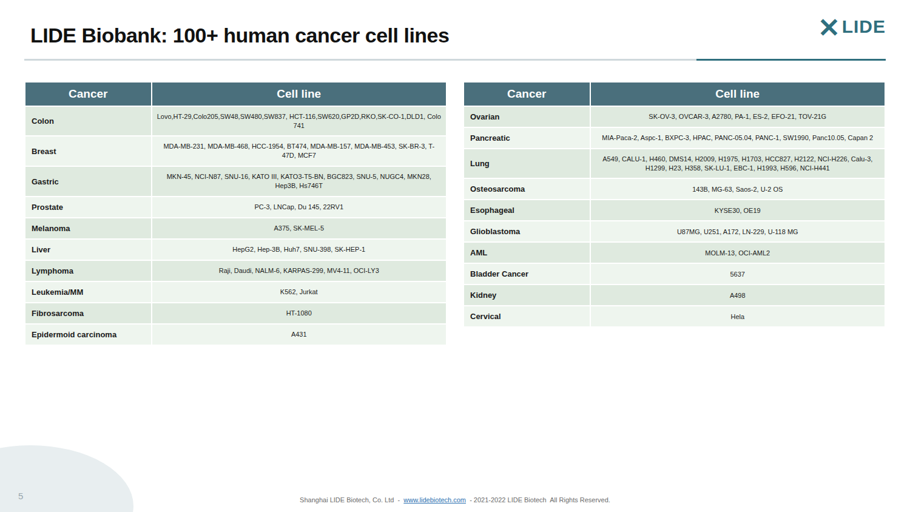✕LIDE
LIDE Biobank: 100+ human cancer cell lines
| Cancer | Cell line |
| --- | --- |
| Colon | Lovo,HT-29,Colo205,SW48,SW480,SW837, HCT-116,SW620,GP2D,RKO,SK-CO-1,DLD1, Colo 741 |
| Breast | MDA-MB-231, MDA-MB-468, HCC-1954, BT474, MDA-MB-157, MDA-MB-453, SK-BR-3, T-47D, MCF7 |
| Gastric | MKN-45, NCI-N87, SNU-16, KATO III, KATO3-T5-BN, BGC823, SNU-5, NUGC4, MKN28, Hep3B, Hs746T |
| Prostate | PC-3, LNCap, Du 145, 22RV1 |
| Melanoma | A375, SK-MEL-5 |
| Liver | HepG2, Hep-3B, Huh7, SNU-398, SK-HEP-1 |
| Lymphoma | Raji, Daudi, NALM-6, KARPAS-299, MV4-11, OCI-LY3 |
| Leukemia/MM | K562, Jurkat |
| Fibrosarcoma | HT-1080 |
| Epidermoid carcinoma | A431 |
| Cancer | Cell line |
| --- | --- |
| Ovarian | SK-OV-3, OVCAR-3, A2780, PA-1, ES-2, EFO-21, TOV-21G |
| Pancreatic | MIA-Paca-2, Aspc-1, BXPC-3, HPAC, PANC-05.04, PANC-1, SW1990, Panc10.05, Capan 2 |
| Lung | A549, CALU-1, H460, DMS14, H2009, H1975, H1703, HCC827, H2122, NCI-H226, Calu-3, H1299, H23, H358, SK-LU-1, EBC-1, H1993, H596, NCI-H441 |
| Osteosarcoma | 143B, MG-63, Saos-2, U-2 OS |
| Esophageal | KYSE30, OE19 |
| Glioblastoma | U87MG, U251, A172, LN-229, U-118 MG |
| AML | MOLM-13, OCI-AML2 |
| Bladder Cancer | 5637 |
| Kidney | A498 |
| Cervical | Hela |
5
Shanghai LIDE Biotech, Co. Ltd - www.lidebiotech.com - 2021-2022 LIDE Biotech All Rights Reserved.